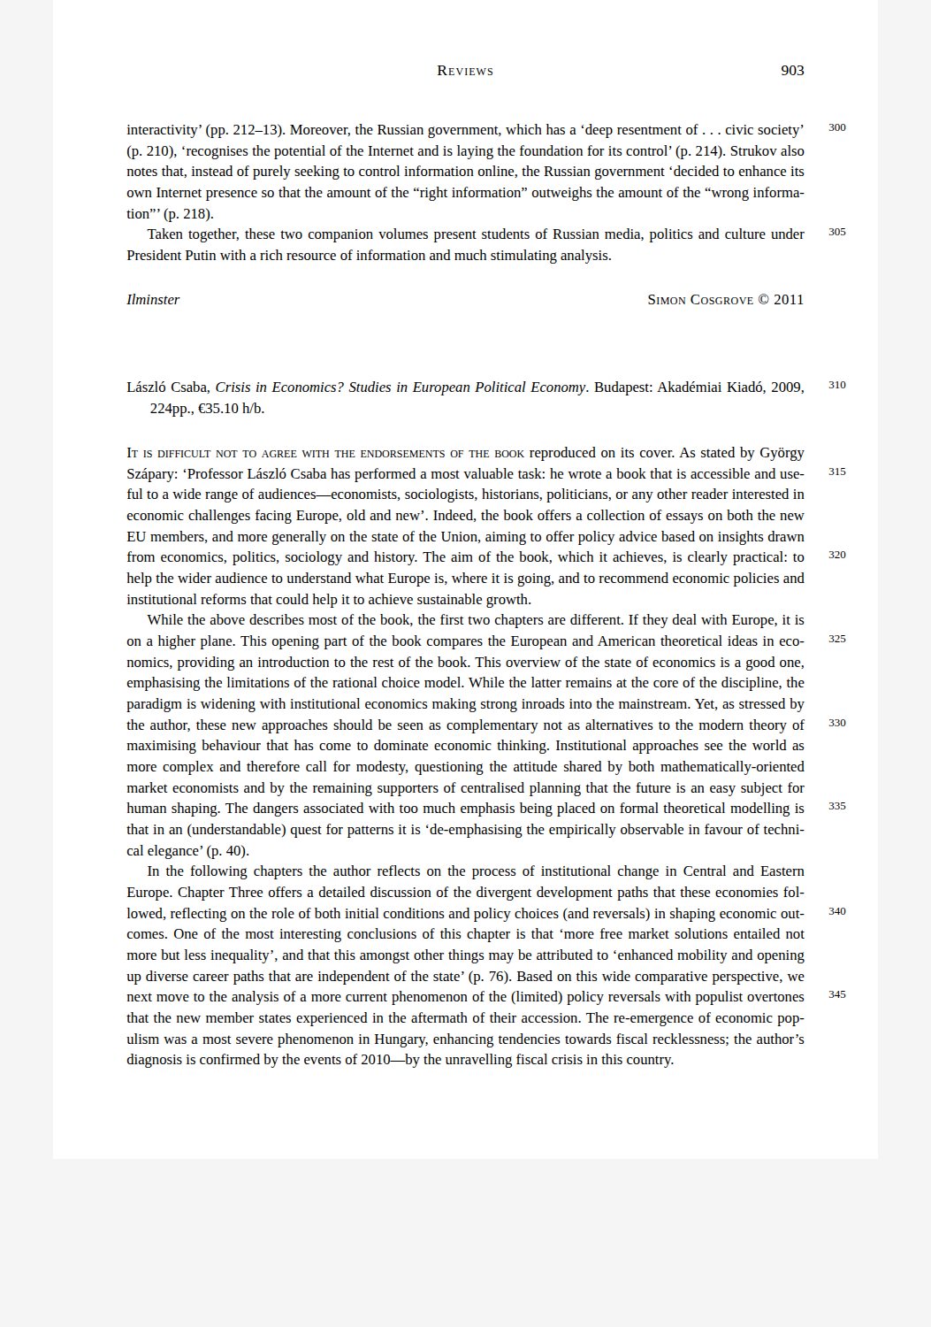Reviews 903
interactivity’ (pp. 212–13). Moreover, the Russian government, which has a ‘deep resentment300 of . . . civic society’ (p. 210), ‘recognises the potential of the Internet and is laying the foundation for its control’ (p. 214). Strukov also notes that, instead of purely seeking to control information online, the Russian government ‘decided to enhance its own Internet presence so that the amount of the “right information” outweighs the amount of the “wrong information”’ (p. 218).
Taken together, these two companion volumes present students of Russian media, politics and305 culture under President Putin with a rich resource of information and much stimulating analysis.
Ilminster Simon Cosgrove © 2011
310 László Csaba, Crisis in Economics? Studies in European Political Economy. Budapest: Akadémiai Kiadó, 2009, 224pp., €35.10 h/b.
It is difficult not to agree with the endorsements of the book reproduced on its cover. As stated by György Szápary: ‘Professor László Csaba has performed a most valuable task: he315 wrote a book that is accessible and useful to a wide range of audiences—economists, sociologists, historians, politicians, or any other reader interested in economic challenges facing Europe, old and new’. Indeed, the book offers a collection of essays on both the new EU members, and more generally on the state of the Union, aiming to offer policy advice based on insights drawn from economics, politics, sociology and history. The aim of the book, which it achieves, is clearly320 practical: to help the wider audience to understand what Europe is, where it is going, and to recommend economic policies and institutional reforms that could help it to achieve sustainable growth.
While the above describes most of the book, the first two chapters are different. If they deal with Europe, it is on a higher plane. This opening part of the book compares the European and325 American theoretical ideas in economics, providing an introduction to the rest of the book. This overview of the state of economics is a good one, emphasising the limitations of the rational choice model. While the latter remains at the core of the discipline, the paradigm is widening with institutional economics making strong inroads into the mainstream. Yet, as stressed by the author, these new approaches should be seen as complementary not as alternatives to the330 modern theory of maximising behaviour that has come to dominate economic thinking. Institutional approaches see the world as more complex and therefore call for modesty, questioning the attitude shared by both mathematically-oriented market economists and by the remaining supporters of centralised planning that the future is an easy subject for human shaping. The dangers associated with too much emphasis being placed on formal theoretical335 modelling is that in an (understandable) quest for patterns it is ‘de-emphasising the empirically observable in favour of technical elegance’ (p. 40).
In the following chapters the author reflects on the process of institutional change in Central and Eastern Europe. Chapter Three offers a detailed discussion of the divergent development paths that these economies followed, reflecting on the role of both initial conditions and policy340 choices (and reversals) in shaping economic outcomes. One of the most interesting conclusions of this chapter is that ‘more free market solutions entailed not more but less inequality’, and that this amongst other things may be attributed to ‘enhanced mobility and opening up diverse career paths that are independent of the state’ (p. 76). Based on this wide comparative perspective, we next move to the analysis of a more current phenomenon of the (limited) policy reversals with345 populist overtones that the new member states experienced in the aftermath of their accession. The re-emergence of economic populism was a most severe phenomenon in Hungary, enhancing tendencies towards fiscal recklessness; the author’s diagnosis is confirmed by the events of 2010—by the unravelling fiscal crisis in this country.